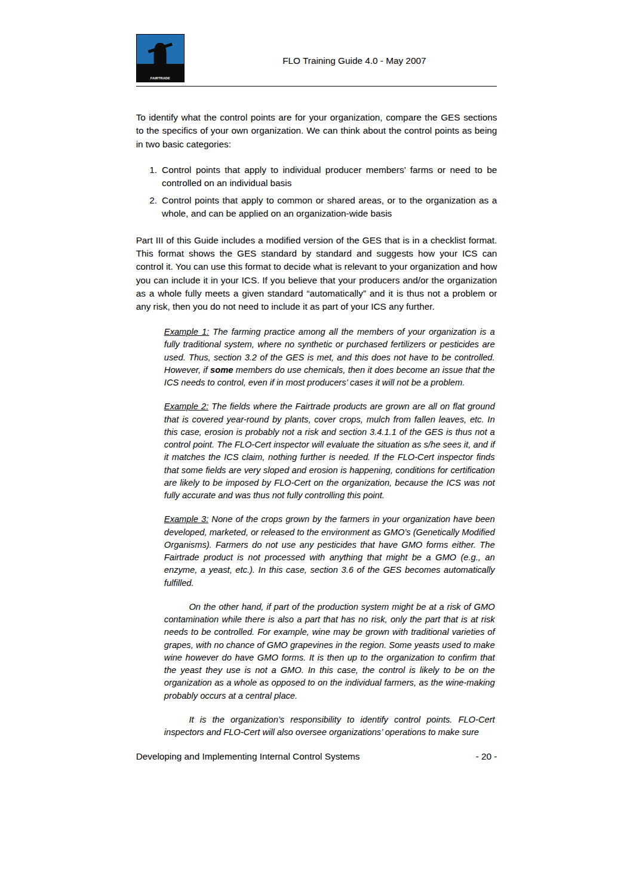FAIRTRADE
FLO Training Guide 4.0 - May 2007
To identify what the control points are for your organization, compare the GES sections to the specifics of your own organization. We can think about the control points as being in two basic categories:
Control points that apply to individual producer members’ farms or need to be controlled on an individual basis
Control points that apply to common or shared areas, or to the organization as a whole, and can be applied on an organization-wide basis
Part III of this Guide includes a modified version of the GES that is in a checklist format. This format shows the GES standard by standard and suggests how your ICS can control it. You can use this format to decide what is relevant to your organization and how you can include it in your ICS. If you believe that your producers and/or the organization as a whole fully meets a given standard “automatically” and it is thus not a problem or any risk, then you do not need to include it as part of your ICS any further.
Example 1: The farming practice among all the members of your organization is a fully traditional system, where no synthetic or purchased fertilizers or pesticides are used. Thus, section 3.2 of the GES is met, and this does not have to be controlled. However, if some members do use chemicals, then it does become an issue that the ICS needs to control, even if in most producers’ cases it will not be a problem.
Example 2: The fields where the Fairtrade products are grown are all on flat ground that is covered year-round by plants, cover crops, mulch from fallen leaves, etc. In this case, erosion is probably not a risk and section 3.4.1.1 of the GES is thus not a control point. The FLO-Cert inspector will evaluate the situation as s/he sees it, and if it matches the ICS claim, nothing further is needed. If the FLO-Cert inspector finds that some fields are very sloped and erosion is happening, conditions for certification are likely to be imposed by FLO-Cert on the organization, because the ICS was not fully accurate and was thus not fully controlling this point.
Example 3: None of the crops grown by the farmers in your organization have been developed, marketed, or released to the environment as GMO’s (Genetically Modified Organisms). Farmers do not use any pesticides that have GMO forms either. The Fairtrade product is not processed with anything that might be a GMO (e.g., an enzyme, a yeast, etc.). In this case, section 3.6 of the GES becomes automatically fulfilled.
On the other hand, if part of the production system might be at a risk of GMO contamination while there is also a part that has no risk, only the part that is at risk needs to be controlled. For example, wine may be grown with traditional varieties of grapes, with no chance of GMO grapevines in the region. Some yeasts used to make wine however do have GMO forms. It is then up to the organization to confirm that the yeast they use is not a GMO. In this case, the control is likely to be on the organization as a whole as opposed to on the individual farmers, as the wine-making probably occurs at a central place.
It is the organization’s responsibility to identify control points. FLO-Cert inspectors and FLO-Cert will also oversee organizations’ operations to make sure
Developing and Implementing Internal Control Systems
- 20 -